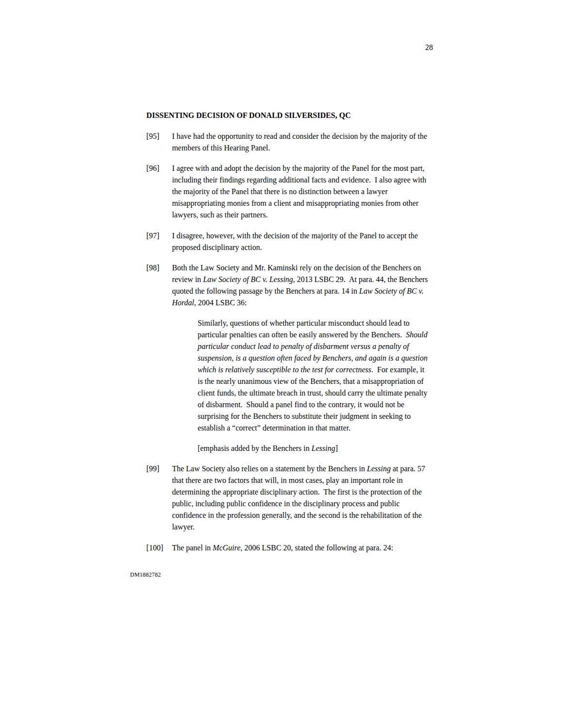28
DISSENTING DECISION OF DONALD SILVERSIDES, QC
[95]
I have had the opportunity to read and consider the decision by the majority of the members of this Hearing Panel.
[96]
I agree with and adopt the decision by the majority of the Panel for the most part, including their findings regarding additional facts and evidence. I also agree with the majority of the Panel that there is no distinction between a lawyer misappropriating monies from a client and misappropriating monies from other lawyers, such as their partners.
[97]
I disagree, however, with the decision of the majority of the Panel to accept the proposed disciplinary action.
[98]
Both the Law Society and Mr. Kaminski rely on the decision of the Benchers on review in Law Society of BC v. Lessing, 2013 LSBC 29. At para. 44, the Benchers quoted the following passage by the Benchers at para. 14 in Law Society of BC v. Hordal, 2004 LSBC 36:
Similarly, questions of whether particular misconduct should lead to particular penalties can often be easily answered by the Benchers. Should particular conduct lead to penalty of disbarment versus a penalty of suspension, is a question often faced by Benchers, and again is a question which is relatively susceptible to the test for correctness. For example, it is the nearly unanimous view of the Benchers, that a misappropriation of client funds, the ultimate breach in trust, should carry the ultimate penalty of disbarment. Should a panel find to the contrary, it would not be surprising for the Benchers to substitute their judgment in seeking to establish a “correct” determination in that matter.
[emphasis added by the Benchers in Lessing]
[99]
The Law Society also relies on a statement by the Benchers in Lessing at para. 57 that there are two factors that will, in most cases, play an important role in determining the appropriate disciplinary action. The first is the protection of the public, including public confidence in the disciplinary process and public confidence in the profession generally, and the second is the rehabilitation of the lawyer.
[100]
The panel in McGuire, 2006 LSBC 20, stated the following at para. 24:
DM1882782